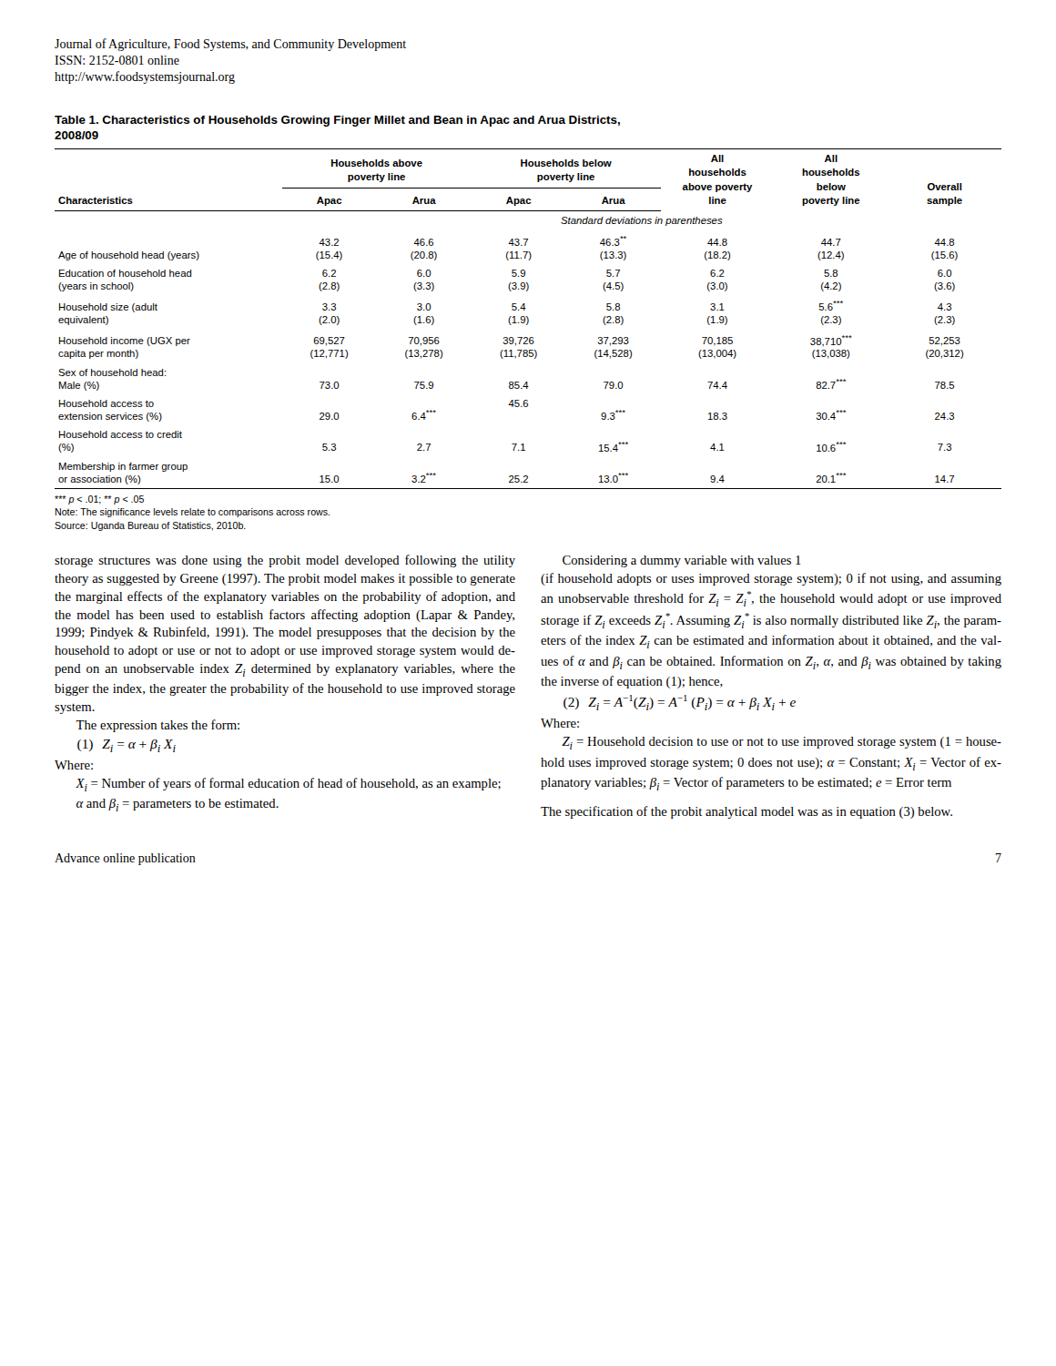Journal of Agriculture, Food Systems, and Community Development
ISSN: 2152-0801 online
http://www.foodsystemsjournal.org
Table 1. Characteristics of Households Growing Finger Millet and Bean in Apac and Arua Districts,
2008/09
| | Households above poverty line | Households below poverty line | All households above poverty line | All households below poverty line | Overall sample |
| --- | --- | --- | --- | --- | --- |
| Characteristics | Apac | Arua | Apac | Arua |
| | Standard deviations in parentheses |
| Age of household head (years) | 43.2 (15.4) | 46.6 (20.8) | 43.7 (11.7) | 46.3 ** (13.3) | 44.8 (18.2) | 44.7 (12.4) | 44.8 (15.6) |
| Education of household head (years in school) | 6.2 (2.8) | 6.0 (3.3) | 5.9 (3.9) | 5.7 (4.5) | 6.2 (3.0) | 5.8 (4.2) | 6.0 (3.6) |
| Household size (adult equivalent) | 3.3 (2.0) | 3.0 (1.6) | 5.4 (1.9) | 5.8 (2.8) | 3.1 (1.9) | 5.6 *** (2.3) | 4.3 (2.3) |
| Household income (UGX per capita per month) | 69,527 (12,771) | 70,956 (13,278) | 39,726 (11,785) | 37,293 (14,528) | 70,185 (13,004) | 38,710 *** (13,038) | 52,253 (20,312) |
| Sex of household head: Male (%) | 73.0 | 75.9 | 85.4 | 79.0 | 74.4 | 82.7 *** | 78.5 |
| Household access to extension services (%) | 29.0 | 6.4 *** | 45.6 | 9.3 *** | 18.3 | 30.4 *** | 24.3 |
| Household access to credit (%) | 5.3 | 2.7 | 7.1 | 15.4 *** | 4.1 | 10.6 *** | 7.3 |
| Membership in farmer group or association (%) | 15.0 | 3.2 *** | 25.2 | 13.0 *** | 9.4 | 20.1 *** | 14.7 |
*** p < .01; ** p < .05
Note: The significance levels relate to comparisons across rows.
Source: Uganda Bureau of Statistics, 2010b.
storage structures was done using the probit model developed following the utility theory as suggested by Greene (1997). The probit model makes it possible to generate the marginal effects of the explanatory variables on the probability of adoption, and the model has been used to establish factors affecting adoption (Lapar & Pandey, 1999; Pindyek & Rubinfeld, 1991). The model presupposes that the decision by the household to adopt or use or not to adopt or use improved storage system would depend on an unobservable index Zi determined by explanatory variables, where the bigger the index, the greater the probability of the household to use improved storage system.
The expression takes the form:
(1) Zi = α + βi Xi
Where:
Xi = Number of years of formal education of head of household, as an example;
α and βi = parameters to be estimated.
Considering a dummy variable with values 1
(if household adopts or uses improved storage system); 0 if not using, and assuming an unobservable threshold for Zi = Zi*, the household would adopt or use improved storage if Zi exceeds Zi*. Assuming Zi* is also normally distributed like Zi, the parameters of the index Zi can be estimated and information about it obtained, and the values of α and βi can be obtained. Information on Zi, α, and βi was obtained by taking the inverse of equation (1); hence,
(2) Zi = A−1(Zi) = A−1 (Pi) = α + βi Xi + e
Where:
Zi = Household decision to use or not to use improved storage system (1 = household uses improved storage system; 0 does not use); α = Constant; Xi = Vector of explanatory variables; βi = Vector of parameters to be estimated; e = Error term
The specification of the probit analytical model was as in equation (3) below.
Advance online publication 7